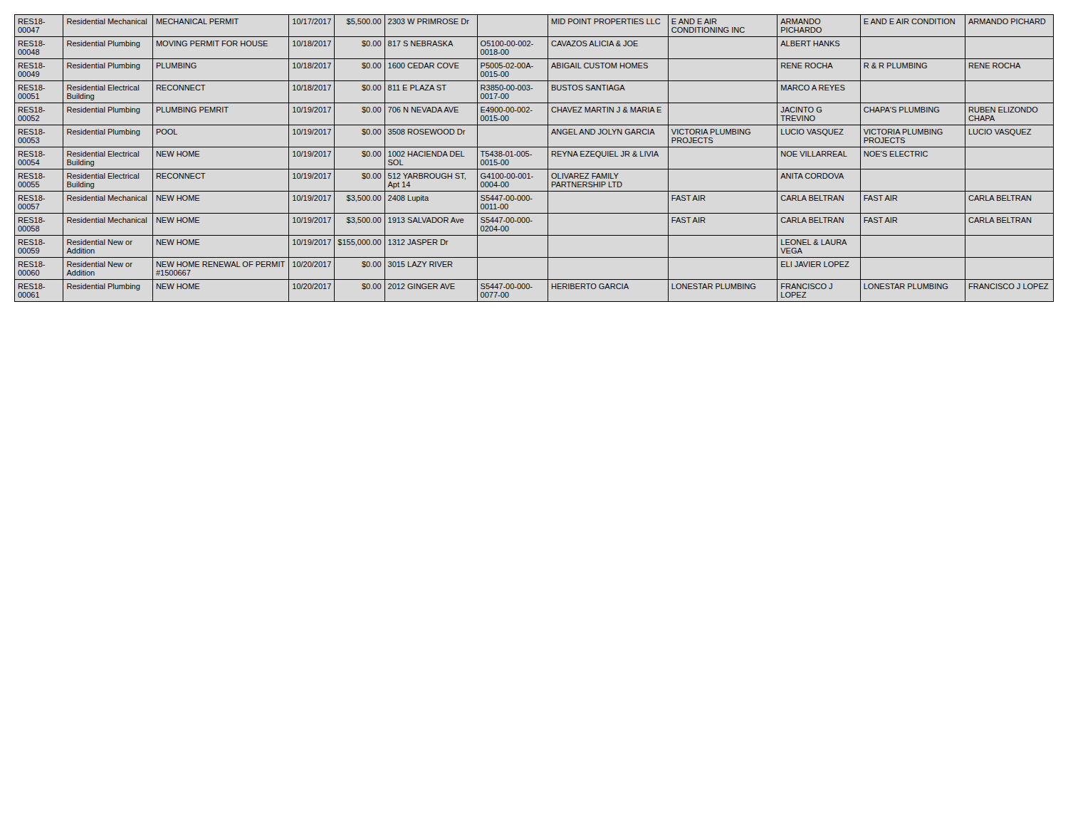| RES18-00047 | Residential Mechanical | MECHANICAL PERMIT | 10/17/2017 | $5,500.00 | 2303 W PRIMROSE Dr | | MID POINT PROPERTIES LLC | E AND E AIR CONDITIONING INC | ARMANDO PICHARDO | E AND E AIR CONDITION | ARMANDO PICHARD |
| RES18-00048 | Residential Plumbing | MOVING PERMIT FOR HOUSE | 10/18/2017 | $0.00 | 817 S NEBRASKA | O5100-00-002-0018-00 | CAVAZOS ALICIA & JOE | | ALBERT HANKS | | |
| RES18-00049 | Residential Plumbing | PLUMBING | 10/18/2017 | $0.00 | 1600 CEDAR COVE | P5005-02-00A-0015-00 | ABIGAIL CUSTOM HOMES | | RENE ROCHA | R & R PLUMBING | RENE ROCHA |
| RES18-00051 | Residential Electrical Building | RECONNECT | 10/18/2017 | $0.00 | 811 E PLAZA ST | R3850-00-003-0017-00 | BUSTOS SANTIAGA | | MARCO A REYES | | |
| RES18-00052 | Residential Plumbing | PLUMBING PEMRIT | 10/19/2017 | $0.00 | 706 N NEVADA AVE | E4900-00-002-0015-00 | CHAVEZ MARTIN J & MARIA E | | JACINTO G TREVINO | CHAPA'S PLUMBING | RUBEN ELIZONDO CHAPA |
| RES18-00053 | Residential Plumbing | POOL | 10/19/2017 | $0.00 | 3508 ROSEWOOD Dr | | ANGEL AND JOLYN GARCIA | VICTORIA PLUMBING PROJECTS | LUCIO VASQUEZ | VICTORIA PLUMBING PROJECTS | LUCIO VASQUEZ |
| RES18-00054 | Residential Electrical Building | NEW HOME | 10/19/2017 | $0.00 | 1002 HACIENDA DEL SOL | T5438-01-005-0015-00 | REYNA EZEQUIEL JR & LIVIA | | NOE VILLARREAL | NOE'S ELECTRIC | |
| RES18-00055 | Residential Electrical Building | RECONNECT | 10/19/2017 | $0.00 | 512 YARBROUGH ST, Apt 14 | G4100-00-001-0004-00 | OLIVAREZ FAMILY PARTNERSHIP LTD | | ANITA CORDOVA | | |
| RES18-00057 | Residential Mechanical | NEW HOME | 10/19/2017 | $3,500.00 | 2408 Lupita | S5447-00-000-0011-00 | | FAST AIR | CARLA BELTRAN | FAST AIR | CARLA BELTRAN |
| RES18-00058 | Residential Mechanical | NEW HOME | 10/19/2017 | $3,500.00 | 1913 SALVADOR Ave | S5447-00-000-0204-00 | | FAST AIR | CARLA BELTRAN | FAST AIR | CARLA BELTRAN |
| RES18-00059 | Residential New or Addition | NEW HOME | 10/19/2017 | $155,000.00 | 1312 JASPER Dr | | | | LEONEL & LAURA VEGA | | |
| RES18-00060 | Residential New or Addition | NEW HOME RENEWAL OF PERMIT #1500667 | 10/20/2017 | $0.00 | 3015 LAZY RIVER | | | | ELI JAVIER LOPEZ | | |
| RES18-00061 | Residential Plumbing | NEW HOME | 10/20/2017 | $0.00 | 2012 GINGER AVE | S5447-00-000-0077-00 | HERIBERTO GARCIA | LONESTAR PLUMBING | FRANCISCO J LOPEZ | LONESTAR PLUMBING | FRANCISCO J LOPEZ |